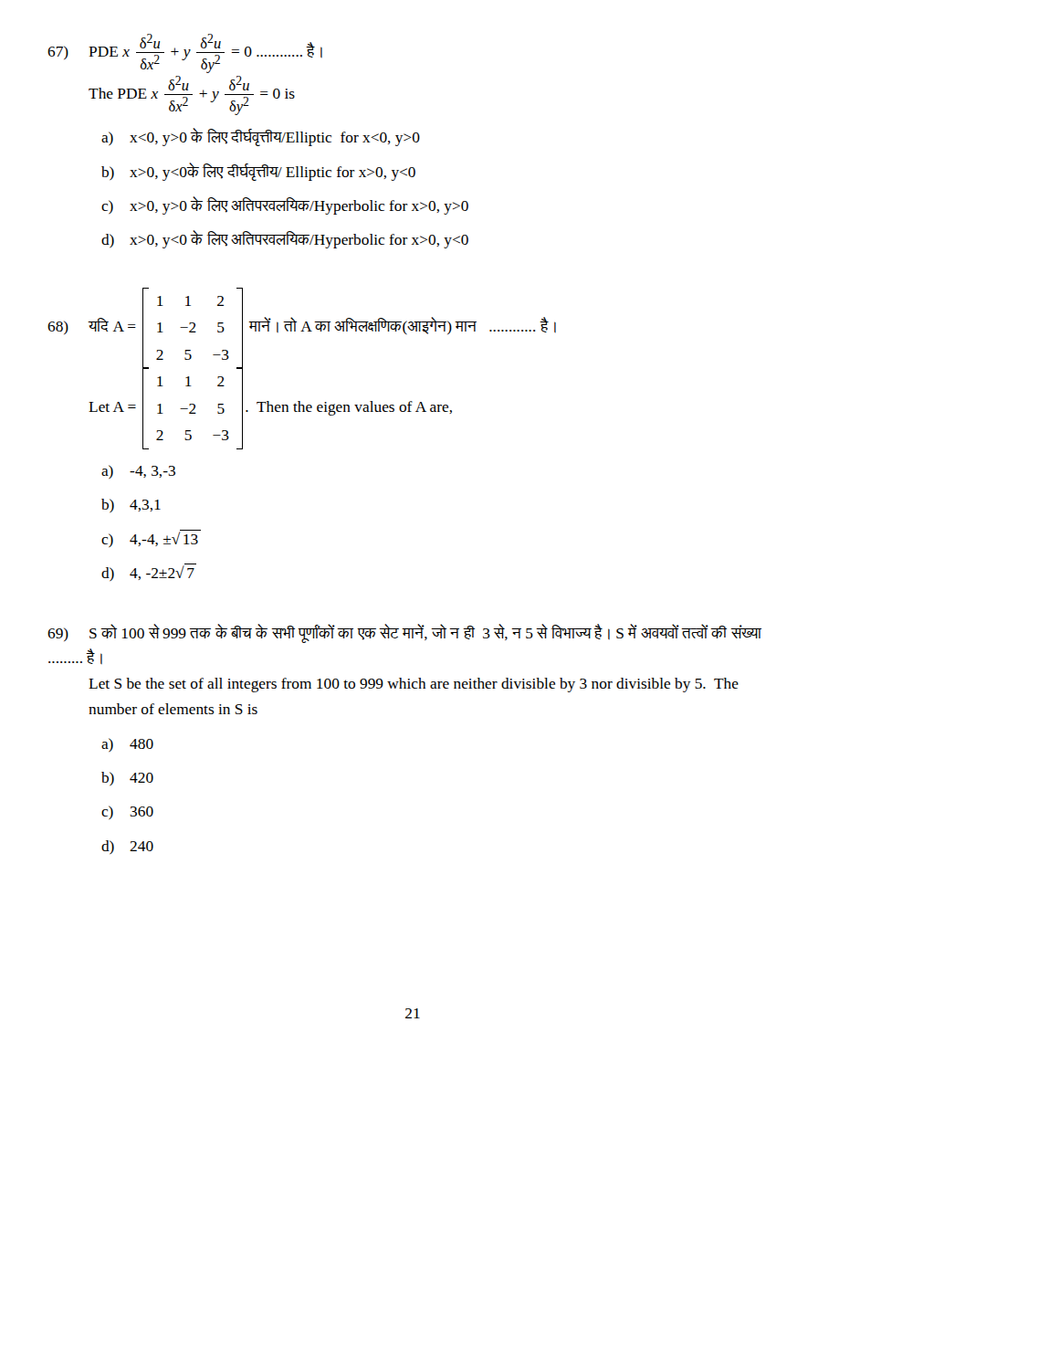67) PDE x δ2u δx2 + y δ2u δy2 = 0 ............ है।
The PDE x δ2u δx2 + y δ2u δy2 = 0 is
a) x<0, y>0 के लिए दीर्घवृत्तीय/Elliptic for x<0, y>0
b) x>0, y<0के लिए दीर्घवृत्तीय/ Elliptic for x>0, y<0
c) x>0, y>0 के लिए अतिपरवलयिक/Hyperbolic for x>0, y>0
d) x>0, y<0 के लिए अतिपरवलयिक/Hyperbolic for x>0, y<0
68) यदि A =
| 1 | 1 | 2 |
| 1 | −2 | 5 |
| 2 | 5 | −3 |
मानें। तो A का अभिलक्षणिक(आइगेन) मान ............ है।
Let A =
| 1 | 1 | 2 |
| 1 | −2 | 5 |
| 2 | 5 | −3 |
. Then the eigen values of A are,
a)-4, 3,-3
b) 4,3,1
c) 4,-4, ±√13
d) 4, -2±2√7
69) S को 100 से 999 तक के बीच के सभी पूर्णांकों का एक सेट मानें, जो न ही 3 से, न 5 से विभाज्य है। S में अवयवों तत्वों की संख्या ......... है।
Let S be the set of all integers from 100 to 999 which are neither divisible by 3 nor divisible by 5. The number of elements in S is
a) 480
b) 420
c) 360
d) 240
21